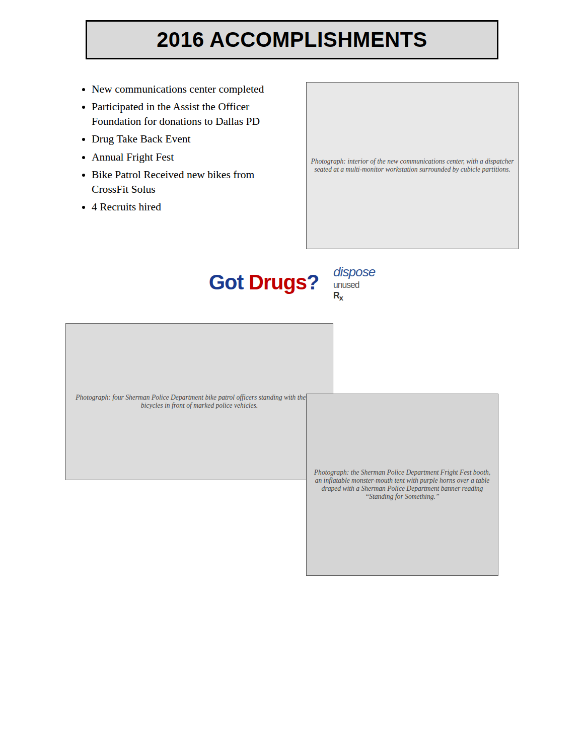2016 ACCOMPLISHMENTS
New communications center completed
Participated in the Assist the Officer Foundation for donations to Dallas PD
Drug Take Back Event
Annual Fright Fest
Bike Patrol Received new bikes from CrossFit Solus
4 Recruits hired
Photograph: interior of the new communications center, with a dispatcher seated at a multi-monitor workstation surrounded by cubicle partitions.
Got Drugs? dispose unused Rx
Photograph: four Sherman Police Department bike patrol officers standing with their new bicycles in front of marked police vehicles.
Photograph: the Sherman Police Department Fright Fest booth, an inflatable monster-mouth tent with purple horns over a table draped with a Sherman Police Department banner reading “Standing for Something.”